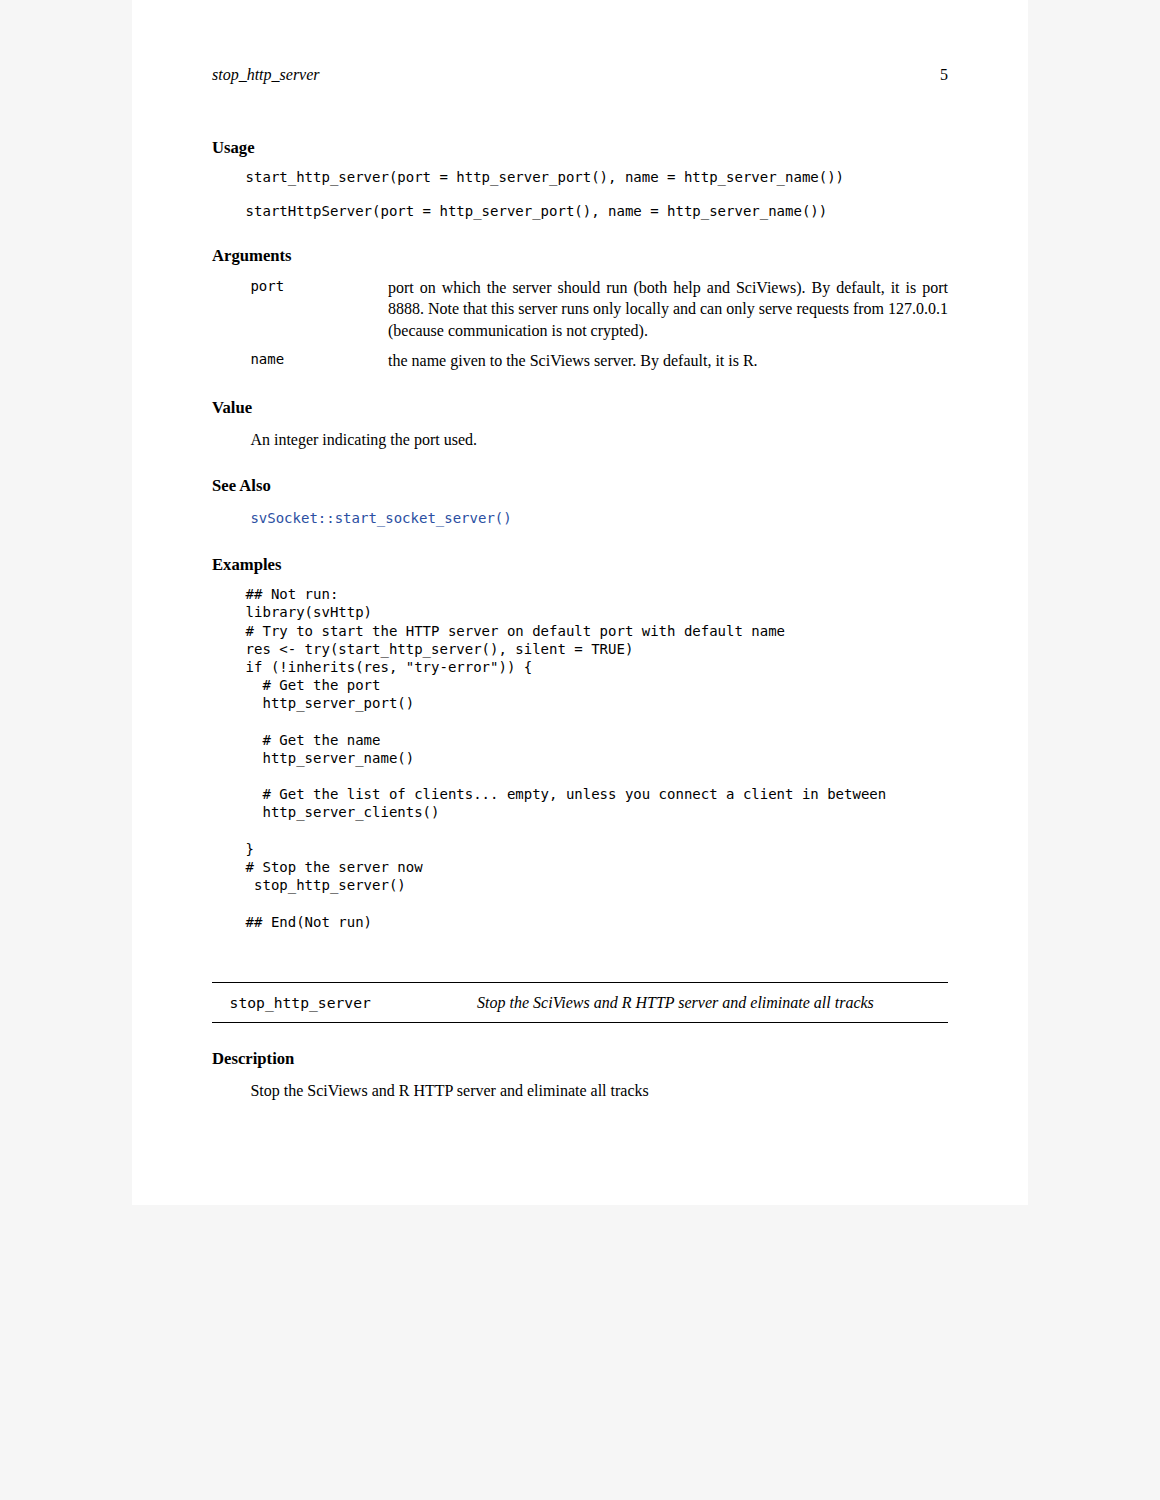stop_http_server 5
Usage
start_http_server(port = http_server_port(), name = http_server_name())
startHttpServer(port = http_server_port(), name = http_server_name())
Arguments
port
port on which the server should run (both help and SciViews). By default, it is port 8888. Note that this server runs only locally and can only serve requests from 127.0.0.1 (because communication is not crypted).
name
the name given to the SciViews server. By default, it is R.
Value
An integer indicating the port used.
See Also
svSocket::start_socket_server()
Examples
## Not run:
library(svHttp)
# Try to start the HTTP server on default port with default name
res <- try(start_http_server(), silent = TRUE)
if (!inherits(res, "try-error")) {
  # Get the port
  http_server_port()

  # Get the name
  http_server_name()

  # Get the list of clients... empty, unless you connect a client in between
  http_server_clients()

}
# Stop the server now
 stop_http_server()

## End(Not run)
stop_http_server Stop the SciViews and R HTTP server and eliminate all tracks
Description
Stop the SciViews and R HTTP server and eliminate all tracks